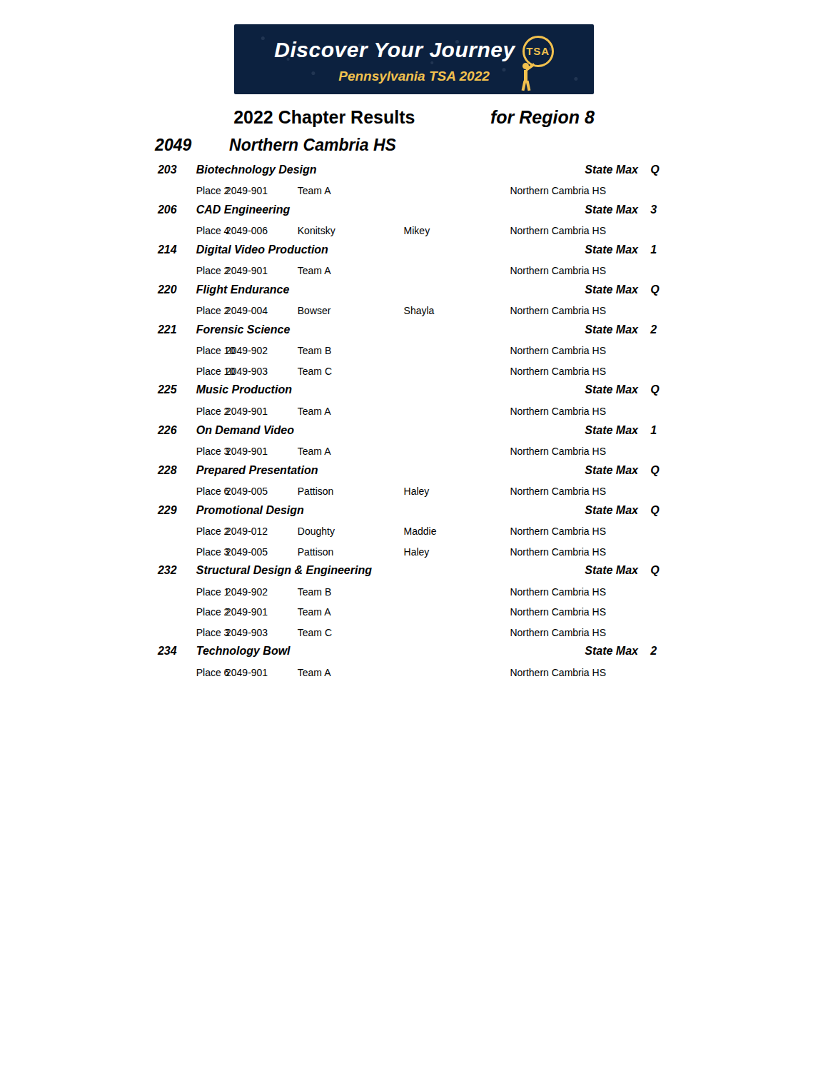Discover Your JourneyTSA
Pennsylvania TSA 2022
2022 Chapter Results
for Region 8
2049 Northern Cambria HS
203 Biotechnology Design State Max Q
Place 2 2049-901 Team A Northern Cambria HS
206 CAD Engineering State Max 3
Place 4 2049-006 Konitsky Mikey Northern Cambria HS
214 Digital Video Production State Max 1
Place 2 2049-901 Team A Northern Cambria HS
220 Flight Endurance State Max Q
Place 2 2049-004 Bowser Shayla Northern Cambria HS
221 Forensic Science State Max 2
Place 10 2049-902 Team B Northern Cambria HS
Place 10 2049-903 Team C Northern Cambria HS
225 Music Production State Max Q
Place 2 2049-901 Team A Northern Cambria HS
226 On Demand Video State Max 1
Place 3 2049-901 Team A Northern Cambria HS
228 Prepared Presentation State Max Q
Place 6 2049-005 Pattison Haley Northern Cambria HS
229 Promotional Design State Max Q
Place 2 2049-012 Doughty Maddie Northern Cambria HS
Place 3 2049-005 Pattison Haley Northern Cambria HS
232 Structural Design & Engineering State Max Q
Place 1 2049-902 Team B Northern Cambria HS
Place 2 2049-901 Team A Northern Cambria HS
Place 3 2049-903 Team C Northern Cambria HS
234 Technology Bowl State Max 2
Place 6 2049-901 Team A Northern Cambria HS